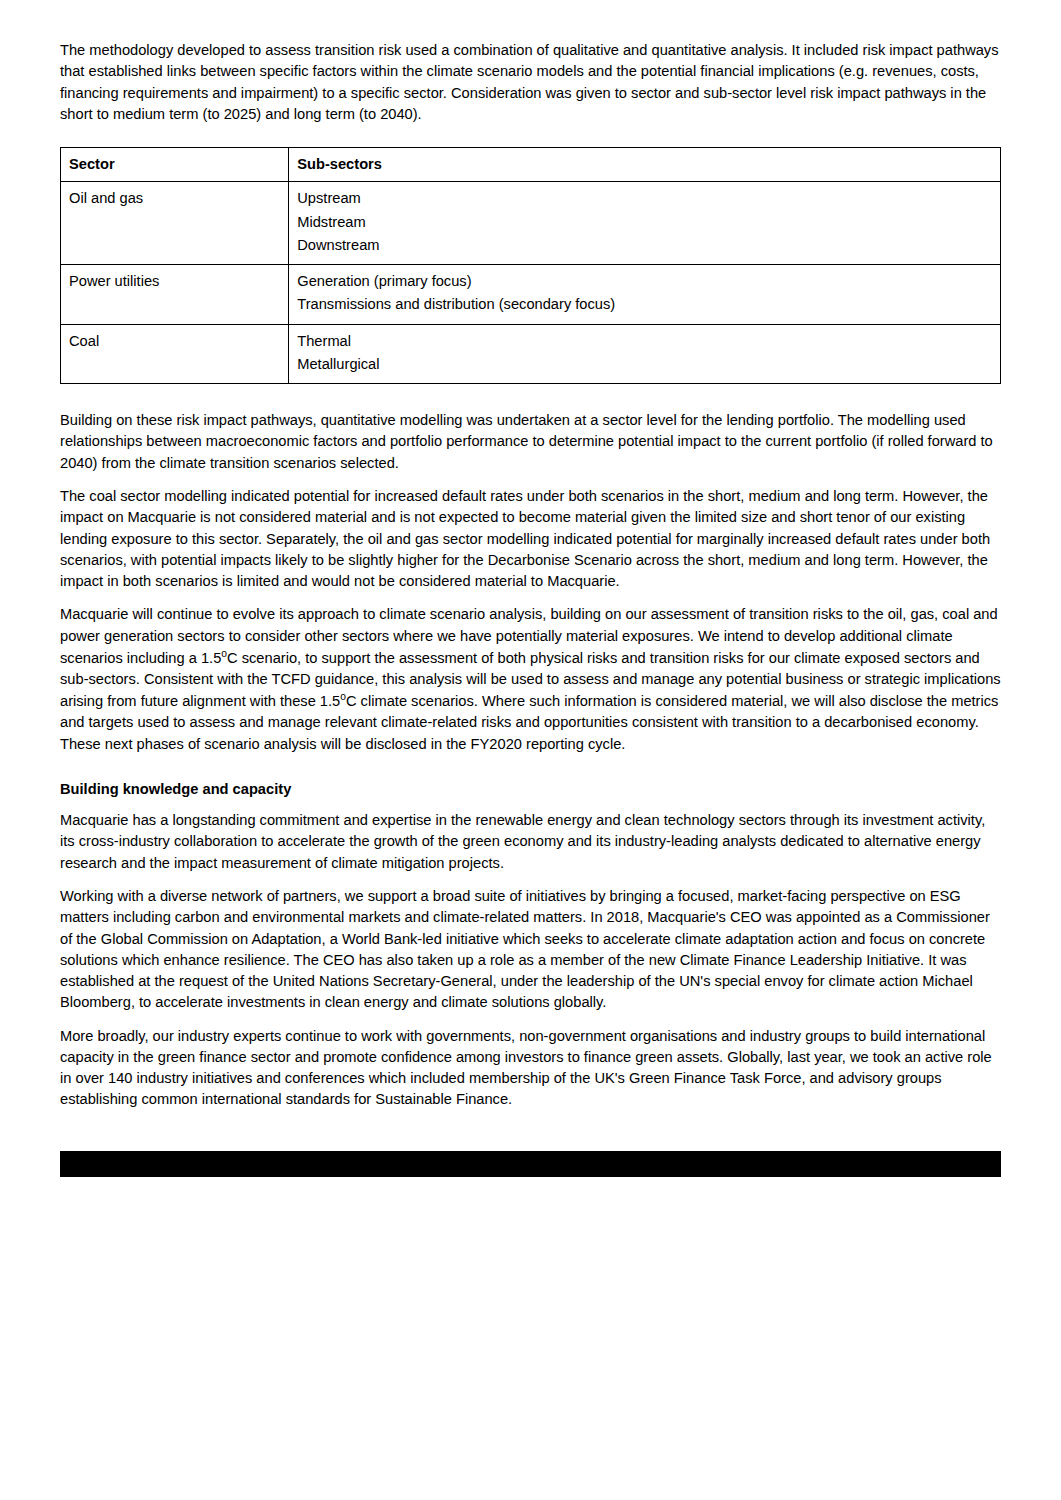The methodology developed to assess transition risk used a combination of qualitative and quantitative analysis. It included risk impact pathways that established links between specific factors within the climate scenario models and the potential financial implications (e.g. revenues, costs, financing requirements and impairment) to a specific sector. Consideration was given to sector and sub-sector level risk impact pathways in the short to medium term (to 2025) and long term (to 2040).
| Sector | Sub-sectors |
| --- | --- |
| Oil and gas | Upstream Midstream Downstream |
| Power utilities | Generation (primary focus) Transmissions and distribution (secondary focus) |
| Coal | Thermal Metallurgical |
Building on these risk impact pathways, quantitative modelling was undertaken at a sector level for the lending portfolio. The modelling used relationships between macroeconomic factors and portfolio performance to determine potential impact to the current portfolio (if rolled forward to 2040) from the climate transition scenarios selected.
The coal sector modelling indicated potential for increased default rates under both scenarios in the short, medium and long term. However, the impact on Macquarie is not considered material and is not expected to become material given the limited size and short tenor of our existing lending exposure to this sector. Separately, the oil and gas sector modelling indicated potential for marginally increased default rates under both scenarios, with potential impacts likely to be slightly higher for the Decarbonise Scenario across the short, medium and long term. However, the impact in both scenarios is limited and would not be considered material to Macquarie.
Macquarie will continue to evolve its approach to climate scenario analysis, building on our assessment of transition risks to the oil, gas, coal and power generation sectors to consider other sectors where we have potentially material exposures. We intend to develop additional climate scenarios including a 1.5oC scenario, to support the assessment of both physical risks and transition risks for our climate exposed sectors and sub-sectors. Consistent with the TCFD guidance, this analysis will be used to assess and manage any potential business or strategic implications arising from future alignment with these 1.5oC climate scenarios. Where such information is considered material, we will also disclose the metrics and targets used to assess and manage relevant climate-related risks and opportunities consistent with transition to a decarbonised economy. These next phases of scenario analysis will be disclosed in the FY2020 reporting cycle.
Building knowledge and capacity
Macquarie has a longstanding commitment and expertise in the renewable energy and clean technology sectors through its investment activity, its cross-industry collaboration to accelerate the growth of the green economy and its industry-leading analysts dedicated to alternative energy research and the impact measurement of climate mitigation projects.
Working with a diverse network of partners, we support a broad suite of initiatives by bringing a focused, market-facing perspective on ESG matters including carbon and environmental markets and climate-related matters. In 2018, Macquarie's CEO was appointed as a Commissioner of the Global Commission on Adaptation, a World Bank-led initiative which seeks to accelerate climate adaptation action and focus on concrete solutions which enhance resilience. The CEO has also taken up a role as a member of the new Climate Finance Leadership Initiative. It was established at the request of the United Nations Secretary-General, under the leadership of the UN's special envoy for climate action Michael Bloomberg, to accelerate investments in clean energy and climate solutions globally.
More broadly, our industry experts continue to work with governments, non-government organisations and industry groups to build international capacity in the green finance sector and promote confidence among investors to finance green assets. Globally, last year, we took an active role in over 140 industry initiatives and conferences which included membership of the UK's Green Finance Task Force, and advisory groups establishing common international standards for Sustainable Finance.